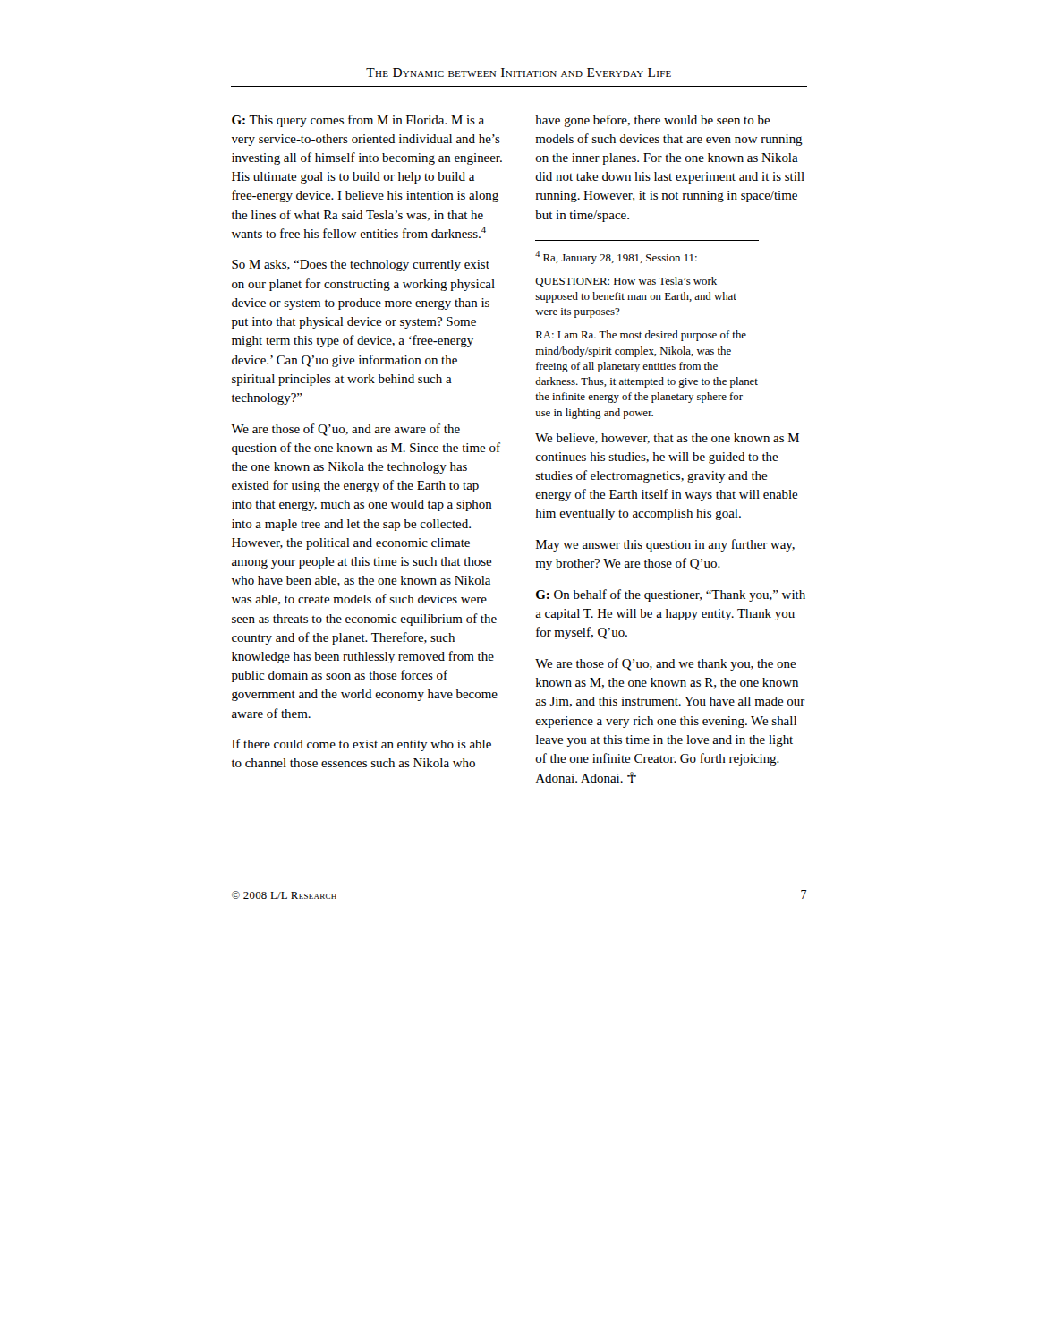The Dynamic between Initiation and Everyday Life
G: This query comes from M in Florida. M is a very service-to-others oriented individual and he’s investing all of himself into becoming an engineer. His ultimate goal is to build or help to build a free-energy device. I believe his intention is along the lines of what Ra said Tesla’s was, in that he wants to free his fellow entities from darkness.4
So M asks, “Does the technology currently exist on our planet for constructing a working physical device or system to produce more energy than is put into that physical device or system? Some might term this type of device, a ‘free-energy device.’ Can Q’uo give information on the spiritual principles at work behind such a technology?”
We are those of Q’uo, and are aware of the question of the one known as M. Since the time of the one known as Nikola the technology has existed for using the energy of the Earth to tap into that energy, much as one would tap a siphon into a maple tree and let the sap be collected. However, the political and economic climate among your people at this time is such that those who have been able, as the one known as Nikola was able, to create models of such devices were seen as threats to the economic equilibrium of the country and of the planet. Therefore, such knowledge has been ruthlessly removed from the public domain as soon as those forces of government and the world economy have become aware of them.
If there could come to exist an entity who is able to channel those essences such as Nikola who have gone before, there would be seen to be models of such devices that are even now running on the inner planes. For the one known as Nikola did not take down his last experiment and it is still running. However, it is not running in space/time but in time/space.
4 Ra, January 28, 1981, Session 11:
QUESTIONER: How was Tesla’s work supposed to benefit man on Earth, and what were its purposes?
RA: I am Ra. The most desired purpose of the mind/body/spirit complex, Nikola, was the freeing of all planetary entities from the darkness. Thus, it attempted to give to the planet the infinite energy of the planetary sphere for use in lighting and power.
We believe, however, that as the one known as M continues his studies, he will be guided to the studies of electromagnetics, gravity and the energy of the Earth itself in ways that will enable him eventually to accomplish his goal.
May we answer this question in any further way, my brother? We are those of Q’uo.
G: On behalf of the questioner, “Thank you,” with a capital T. He will be a happy entity. Thank you for myself, Q’uo.
We are those of Q’uo, and we thank you, the one known as M, the one known as R, the one known as Jim, and this instrument. You have all made our experience a very rich one this evening. We shall leave you at this time in the love and in the light of the one infinite Creator. Go forth rejoicing. Adonai. Adonai. ☥
© 2008 L/L Research 7